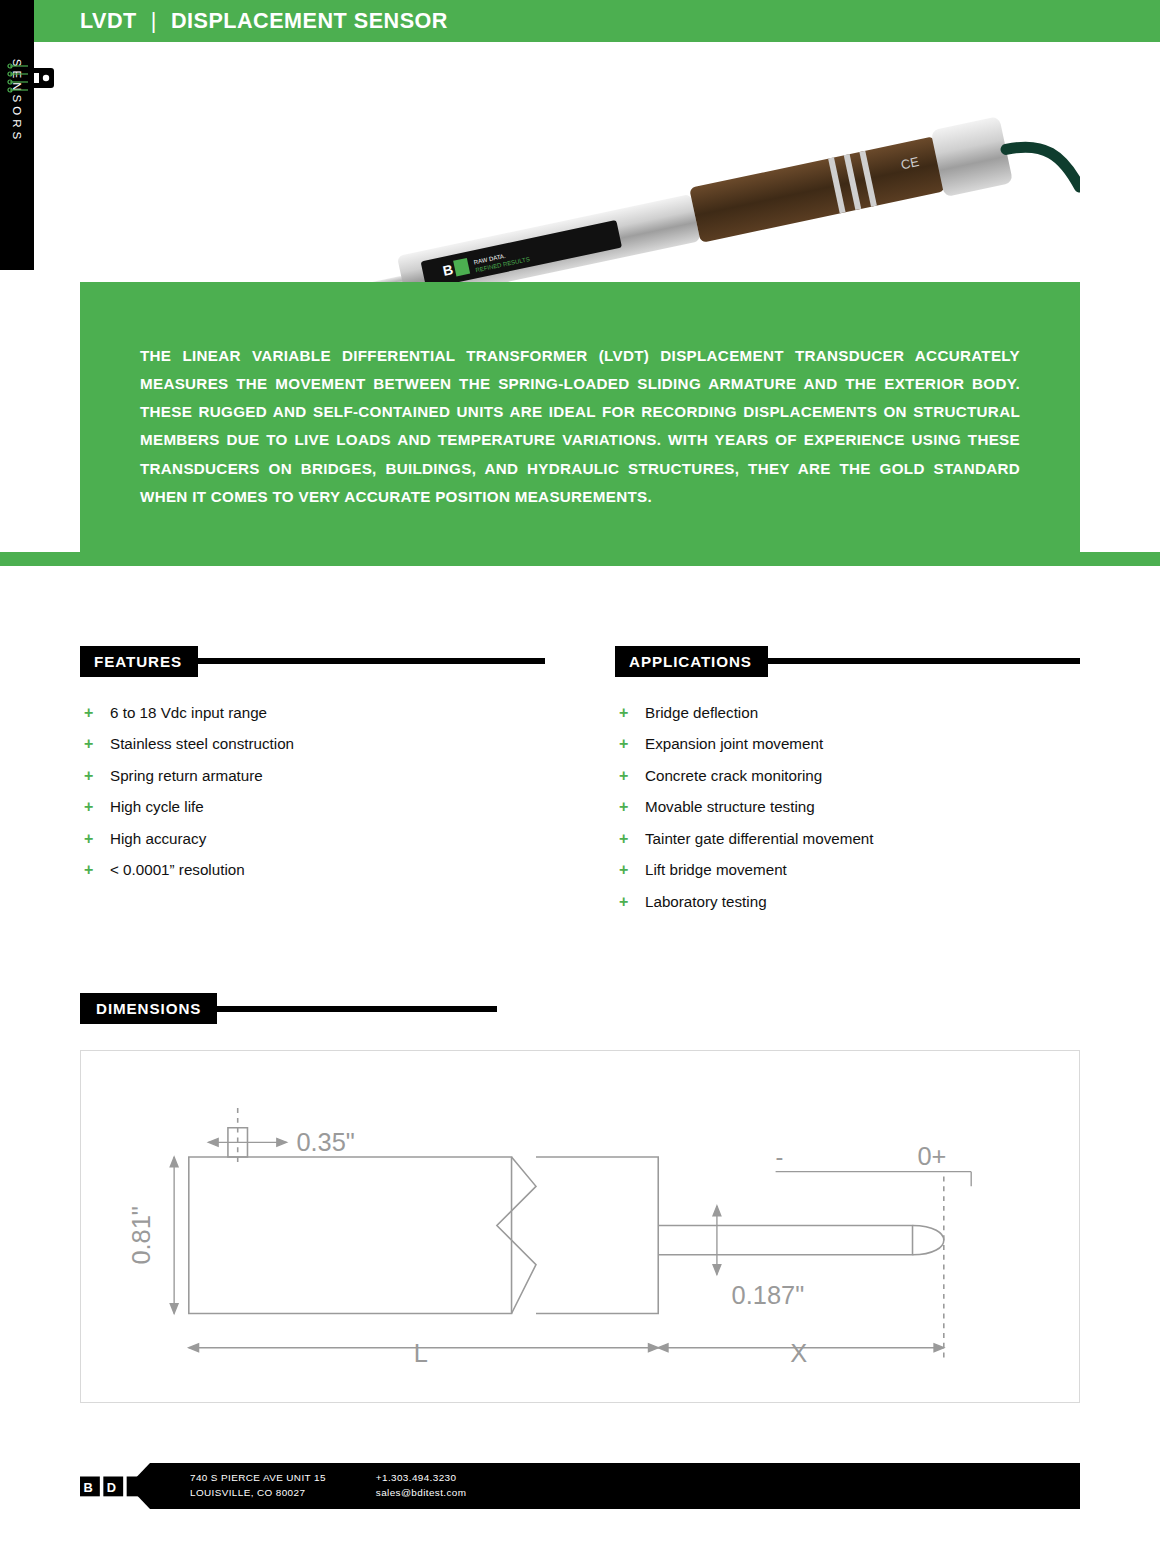LVDT|DISPLACEMENT SENSOR
SENSORS
B RAW DATA. REFINED RESULTS CE
The linear variable differential transformer (LVDT) displacement transducer accurately measures the movement between the spring-loaded sliding armature and the exterior body. These rugged and self-contained units are ideal for recording displacements on structural members due to live loads and temperature variations. With years of experience using these transducers on bridges, buildings, and hydraulic structures, they are the gold standard when it comes to very accurate position measurements.
FEATURES
6 to 18 Vdc input range
Stainless steel construction
Spring return armature
High cycle life
High accuracy
< 0.0001” resolution
APPLICATIONS
Bridge deflection
Expansion joint movement
Concrete crack monitoring
Movable structure testing
Tainter gate differential movement
Lift bridge movement
Laboratory testing
DIMENSIONS
0.35" 0.187" L X - 0+ 0.81"
B D I
740 S PIERCE AVE UNIT 15
LOUISVILLE, CO 80027
+1.303.494.3230
sales@bditest.com